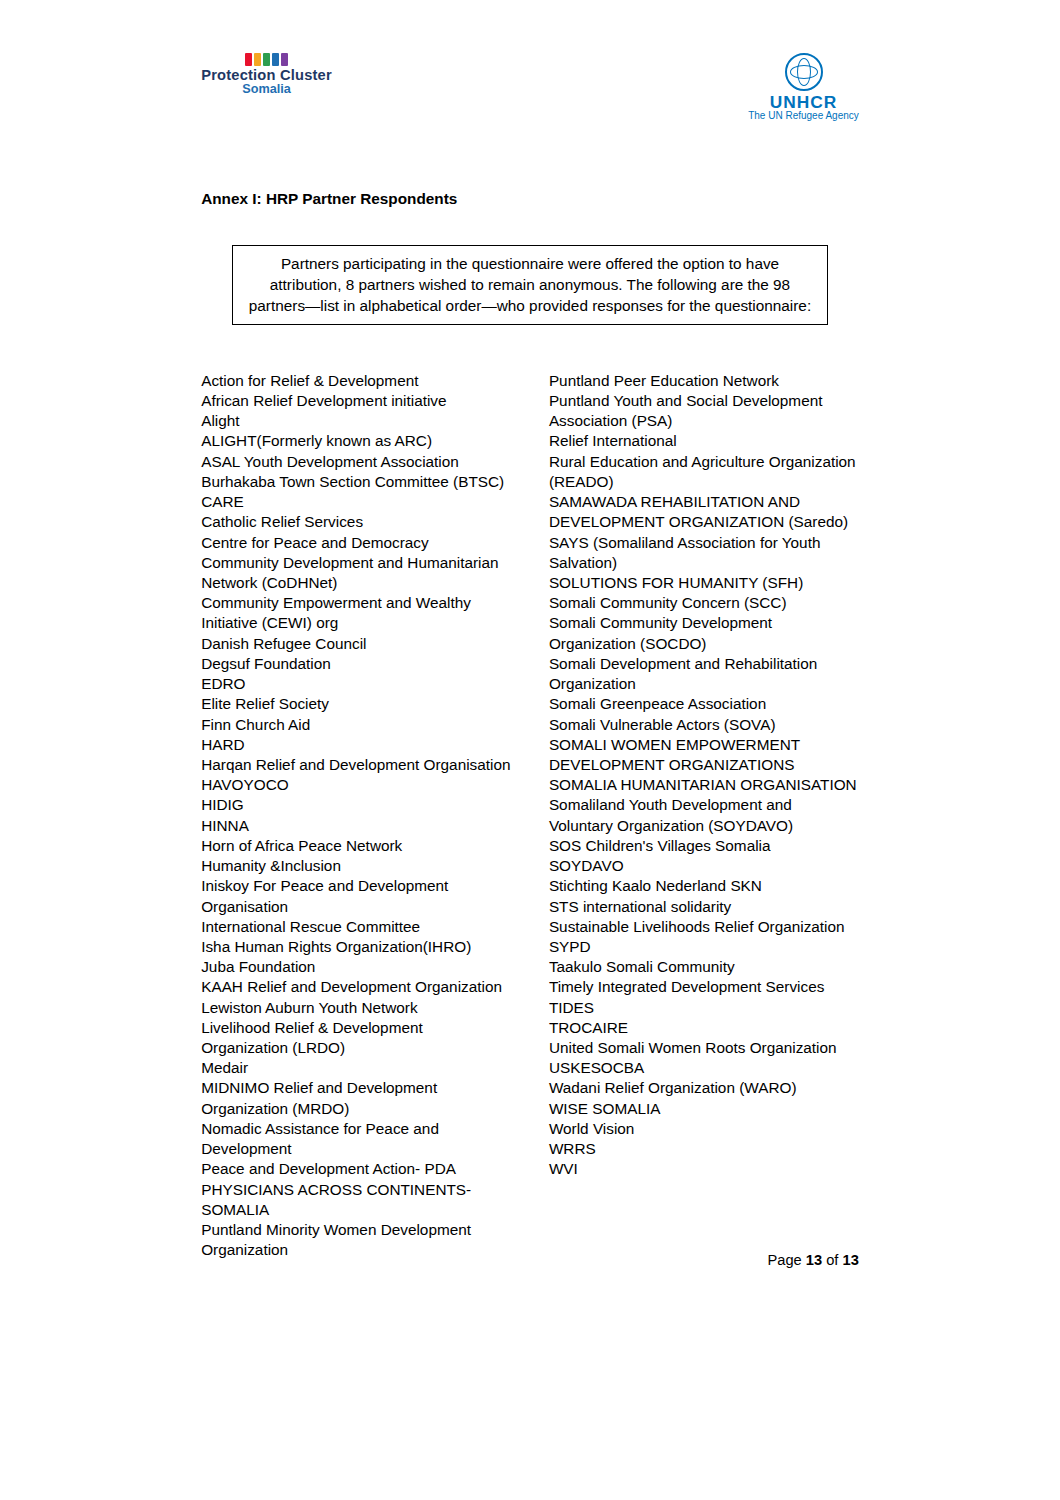Protection Cluster
Somalia
UNHCR
The UN Refugee Agency
Annex I: HRP Partner Respondents
Partners participating in the questionnaire were offered the option to have attribution, 8 partners wished to remain anonymous. The following are the 98 partners—list in alphabetical order—who provided responses for the questionnaire:
Action for Relief & Development
African Relief Development initiative
Alight
ALIGHT(Formerly known as ARC)
ASAL Youth Development Association
Burhakaba Town Section Committee (BTSC)
CARE
Catholic Relief Services
Centre for Peace and Democracy
Community Development and Humanitarian Network (CoDHNet)
Community Empowerment and Wealthy Initiative (CEWI) org
Danish Refugee Council
Degsuf Foundation
EDRO
Elite Relief Society
Finn Church Aid
HARD
Harqan Relief and Development Organisation
HAVOYOCO
HIDIG
HINNA
Horn of Africa Peace Network
Humanity &Inclusion
Iniskoy For Peace and Development Organisation
International Rescue Committee
Isha Human Rights Organization(IHRO)
Juba Foundation
KAAH Relief and Development Organization
Lewiston Auburn Youth Network
Livelihood Relief & Development Organization (LRDO)
Medair
MIDNIMO Relief and Development Organization (MRDO)
Nomadic Assistance for Peace and Development
Peace and Development Action- PDA
PHYSICIANS ACROSS CONTINENTS-SOMALIA
Puntland Minority Women Development Organization
Puntland Peer Education Network
Puntland Youth and Social Development Association (PSA)
Relief International
Rural Education and Agriculture Organization (READO)
SAMAWADA REHABILITATION AND DEVELOPMENT ORGANIZATION (Saredo)
SAYS (Somaliland Association for Youth Salvation)
SOLUTIONS FOR HUMANITY (SFH)
Somali Community Concern (SCC)
Somali Community Development Organization (SOCDO)
Somali Development and Rehabilitation Organization
Somali Greenpeace Association
Somali Vulnerable Actors (SOVA)
SOMALI WOMEN EMPOWERMENT DEVELOPMENT ORGANIZATIONS
SOMALIA HUMANITARIAN ORGANISATION
Somaliland Youth Development and Voluntary Organization (SOYDAVO)
SOS Children's Villages Somalia
SOYDAVO
Stichting Kaalo Nederland SKN
STS international solidarity
Sustainable Livelihoods Relief Organization
SYPD
Taakulo Somali Community
Timely Integrated Development Services TIDES
TROCAIRE
United Somali Women Roots Organization
USKESOCBA
Wadani Relief Organization (WARO)
WISE SOMALIA
World Vision
WRRS
WVI
Page 13 of 13